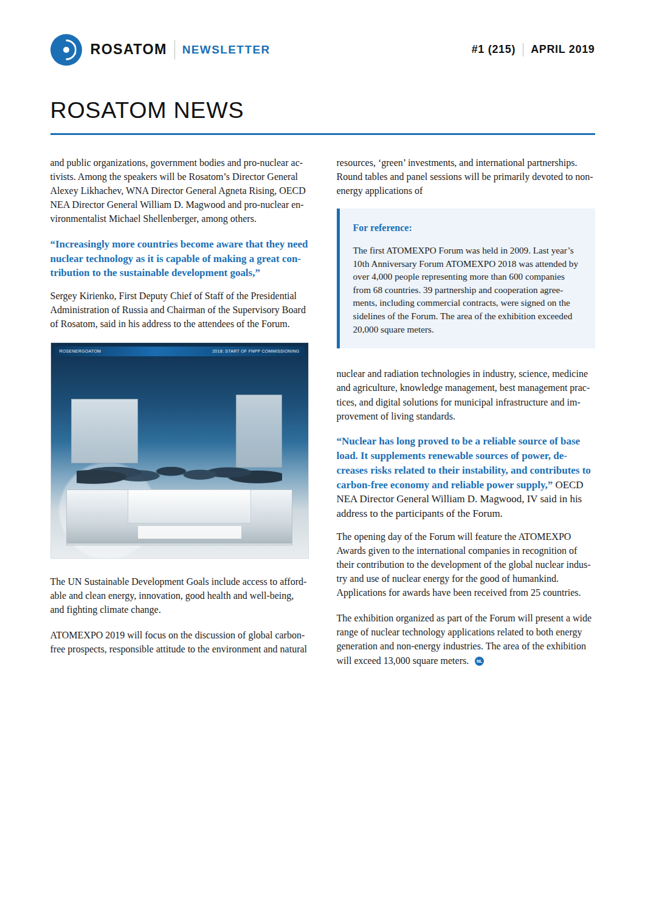ROSATOM NEWSLETTER
#1 (215) APRIL 2019
ROSATOM NEWS
and public organizations, government bodies and pro-nuclear activists. Among the speakers will be Rosatom’s Director General Alexey Likhachev, WNA Director General Agneta Rising, OECD NEA Director General William D. Magwood and pro-nuclear environmentalist Michael Shellenberger, among others.
“Increasingly more countries become aware that they need nuclear technology as it is capable of making a great contribution to the sustainable development goals,”
Sergey Kirienko, First Deputy Chief of Staff of the Presidential Administration of Russia and Chairman of the Supervisory Board of Rosatom, said in his address to the attendees of the Forum.
ROSENERGOATOM 2018: START OF FNPP COMMISSIONING
The UN Sustainable Development Goals include access to affordable and clean energy, innovation, good health and well-being, and fighting climate change.
ATOMEXPO 2019 will focus on the discussion of global carbon-free prospects, responsible attitude to the environment and natural resources, ‘green’ investments, and international partnerships. Round tables and panel sessions will be primarily devoted to non-energy applications of
For reference:
The first ATOMEXPO Forum was held in 2009. Last year’s 10th Anniversary Forum ATOMEXPO 2018 was attended by over 4,000 people representing more than 600 companies from 68 countries. 39 partnership and cooperation agreements, including commercial contracts, were signed on the sidelines of the Forum. The area of the exhibition exceeded 20,000 square meters.
nuclear and radiation technologies in industry, science, medicine and agriculture, knowledge management, best management practices, and digital solutions for municipal infrastructure and improvement of living standards.
“Nuclear has long proved to be a reliable source of base load. It supplements renewable sources of power, decreases risks related to their instability, and contributes to carbon-free economy and reliable power supply,” OECD NEA Director General William D. Magwood, IV said in his address to the participants of the Forum.
The opening day of the Forum will feature the ATOMEXPO Awards given to the international companies in recognition of their contribution to the development of the global nuclear industry and use of nuclear energy for the good of humankind. Applications for awards have been received from 25 countries.
The exhibition organized as part of the Forum will present a wide range of nuclear technology applications related to both energy generation and non-energy industries. The area of the exhibition will exceed 13,000 square meters. NL